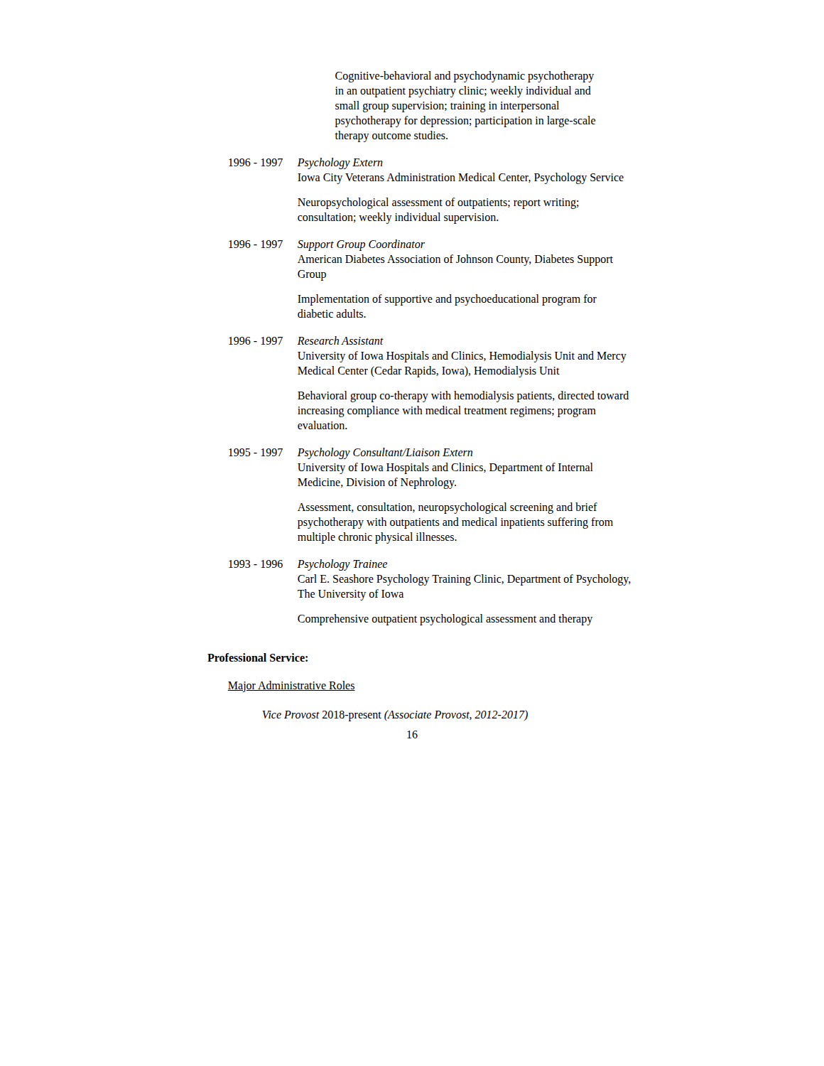Cognitive-behavioral and psychodynamic psychotherapy in an outpatient psychiatry clinic; weekly individual and small group supervision; training in interpersonal psychotherapy for depression; participation in large-scale therapy outcome studies.
1996 - 1997
Psychology Extern
Iowa City Veterans Administration Medical Center, Psychology Service
Neuropsychological assessment of outpatients; report writing; consultation; weekly individual supervision.
1996 - 1997
Support Group Coordinator
American Diabetes Association of Johnson County, Diabetes Support Group
Implementation of supportive and psychoeducational program for diabetic adults.
1996 - 1997
Research Assistant
University of Iowa Hospitals and Clinics, Hemodialysis Unit and Mercy Medical Center (Cedar Rapids, Iowa), Hemodialysis Unit
Behavioral group co-therapy with hemodialysis patients, directed toward increasing compliance with medical treatment regimens; program evaluation.
1995 - 1997
Psychology Consultant/Liaison Extern
University of Iowa Hospitals and Clinics, Department of Internal Medicine, Division of Nephrology.
Assessment, consultation, neuropsychological screening and brief psychotherapy with outpatients and medical inpatients suffering from multiple chronic physical illnesses.
1993 - 1996
Psychology Trainee
Carl E. Seashore Psychology Training Clinic, Department of Psychology, The University of Iowa
Comprehensive outpatient psychological assessment and therapy
Professional Service:
Major Administrative Roles
Vice Provost 2018-present (Associate Provost, 2012-2017)
16